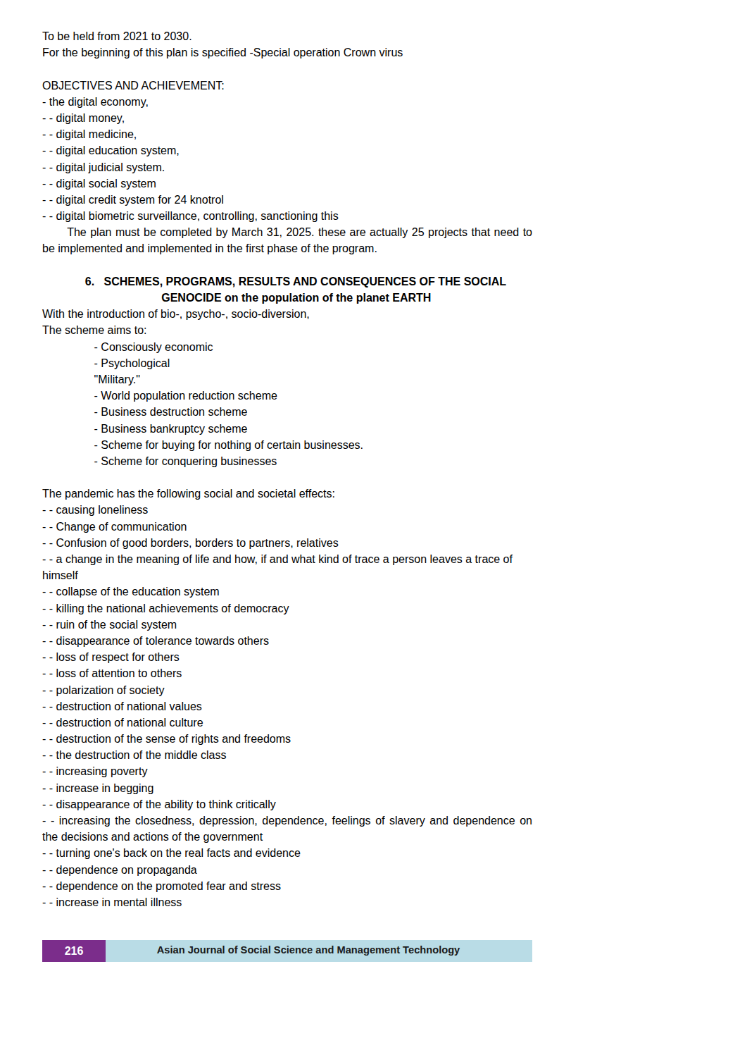To be held from 2021 to 2030.
For the beginning of this plan is specified -Special operation Crown virus
OBJECTIVES AND ACHIEVEMENT:
- the digital economy,
- - digital money,
- - digital medicine,
- - digital education system,
- - digital judicial system.
- - digital social system
- - digital credit system for 24 knotrol
- - digital biometric surveillance, controlling, sanctioning this
The plan must be completed by March 31, 2025. these are actually 25 projects that need to be implemented and implemented in the first phase of the program.
6. SCHEMES, PROGRAMS, RESULTS AND CONSEQUENCES OF THE SOCIAL GENOCIDE on the population of the planet EARTH
With the introduction of bio-, psycho-, socio-diversion,
The scheme aims to:
- Consciously economic
- Psychological
"Military."
- World population reduction scheme
- Business destruction scheme
- Business bankruptcy scheme
- Scheme for buying for nothing of certain businesses.
- Scheme for conquering businesses
The pandemic has the following social and societal effects:
- - causing loneliness
- - Change of communication
- - Confusion of good borders, borders to partners, relatives
- - a change in the meaning of life and how, if and what kind of trace a person leaves a trace of himself
- - collapse of the education system
- - killing the national achievements of democracy
- - ruin of the social system
- - disappearance of tolerance towards others
- - loss of respect for others
- - loss of attention to others
- - polarization of society
- - destruction of national values
- - destruction of national culture
- - destruction of the sense of rights and freedoms
- - the destruction of the middle class
- - increasing poverty
- - increase in begging
- - disappearance of the ability to think critically
- - increasing the closedness, depression, dependence, feelings of slavery and dependence on the decisions and actions of the government
- - turning one's back on the real facts and evidence
- - dependence on propaganda
- - dependence on the promoted fear and stress
- - increase in mental illness
216
Asian Journal of Social Science and Management Technology